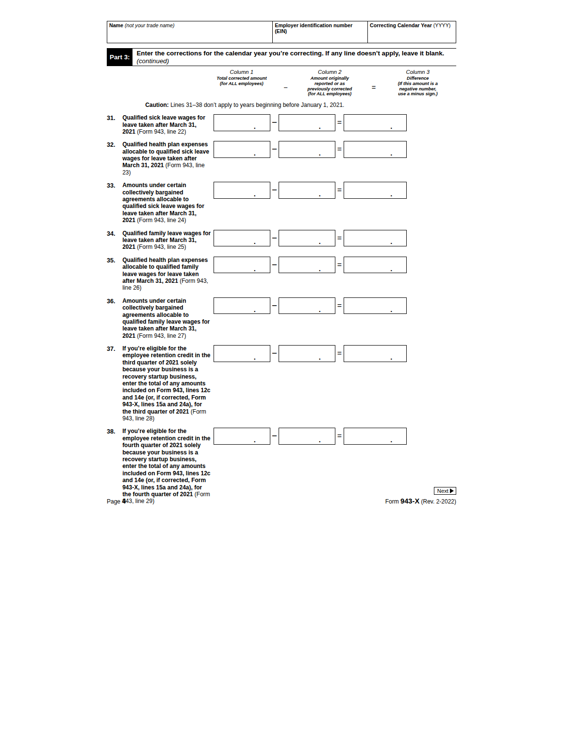| Name (not your trade name) | Employer identification number (EIN) | Correcting Calendar Year (YYYY) |
Part 3:
Enter the corrections for the calendar year you’re correcting. If any line doesn’t apply, leave it blank. (continued)
Column 1
Total corrected amount
(for ALL employees)
−
Column 2
Amount originally
reported or as
previously corrected
(for ALL employees)
=
Column 3
Difference
(If this amount is a
negative number,
use a minus sign.)
Caution: Lines 31–38 don’t apply to years beginning before January 1, 2021.
31.
Qualified sick leave wages for leave taken after March 31, 2021 (Form 943, line 22)
.
−
.
=
.
32.
Qualified health plan expenses allocable to qualified sick leave wages for leave taken after March 31, 2021 (Form 943, line 23)
.
−
.
=
.
33.
Amounts under certain collectively bargained agreements allocable to qualified sick leave wages for leave taken after March 31, 2021 (Form 943, line 24)
.
−
.
=
.
34.
Qualified family leave wages for leave taken after March 31, 2021 (Form 943, line 25)
.
−
.
=
.
35.
Qualified health plan expenses allocable to qualified family leave wages for leave taken after March 31, 2021 (Form 943, line 26)
.
−
.
=
.
36.
Amounts under certain collectively bargained agreements allocable to qualified family leave wages for leave taken after March 31, 2021 (Form 943, line 27)
.
−
.
=
.
37.
If you’re eligible for the employee retention credit in the third quarter of 2021 solely because your business is a recovery startup business, enter the total of any amounts included on Form 943, lines 12c and 14e (or, if corrected, Form 943-X, lines 15a and 24a), for the third quarter of 2021 (Form 943, line 28)
.
−
.
=
.
38.
If you’re eligible for the employee retention credit in the fourth quarter of 2021 solely because your business is a recovery startup business, enter the total of any amounts included on Form 943, lines 12c and 14e (or, if corrected, Form 943-X, lines 15a and 24a), for the fourth quarter of 2021 (Form 943, line 29)
.
−
.
=
.
Next
Page 4
Form 943-X (Rev. 2-2022)